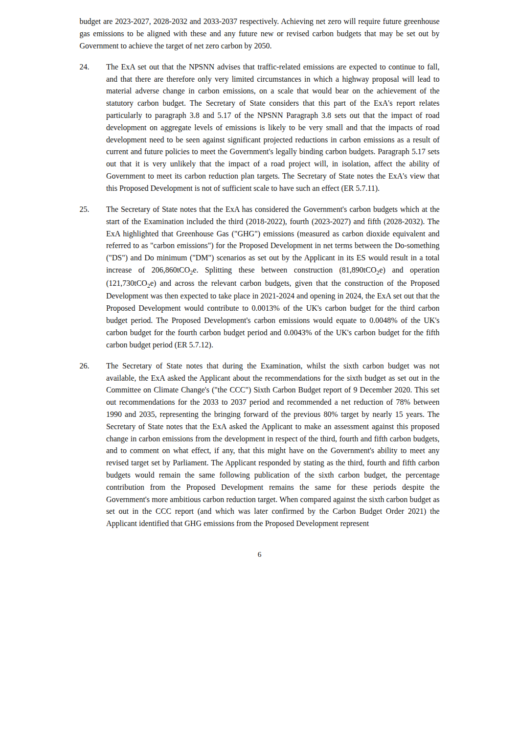budget are 2023-2027, 2028-2032 and 2033-2037 respectively. Achieving net zero will require future greenhouse gas emissions to be aligned with these and any future new or revised carbon budgets that may be set out by Government to achieve the target of net zero carbon by 2050.
24.
The ExA set out that the NPSNN advises that traffic-related emissions are expected to continue to fall, and that there are therefore only very limited circumstances in which a highway proposal will lead to material adverse change in carbon emissions, on a scale that would bear on the achievement of the statutory carbon budget. The Secretary of State considers that this part of the ExA's report relates particularly to paragraph 3.8 and 5.17 of the NPSNN Paragraph 3.8 sets out that the impact of road development on aggregate levels of emissions is likely to be very small and that the impacts of road development need to be seen against significant projected reductions in carbon emissions as a result of current and future policies to meet the Government's legally binding carbon budgets. Paragraph 5.17 sets out that it is very unlikely that the impact of a road project will, in isolation, affect the ability of Government to meet its carbon reduction plan targets. The Secretary of State notes the ExA's view that this Proposed Development is not of sufficient scale to have such an effect (ER 5.7.11).
25.
The Secretary of State notes that the ExA has considered the Government's carbon budgets which at the start of the Examination included the third (2018-2022), fourth (2023-2027) and fifth (2028-2032). The ExA highlighted that Greenhouse Gas ("GHG") emissions (measured as carbon dioxide equivalent and referred to as "carbon emissions") for the Proposed Development in net terms between the Do-something ("DS") and Do minimum ("DM") scenarios as set out by the Applicant in its ES would result in a total increase of 206,860tCO2e. Splitting these between construction (81,890tCO2e) and operation (121,730tCO2e) and across the relevant carbon budgets, given that the construction of the Proposed Development was then expected to take place in 2021-2024 and opening in 2024, the ExA set out that the Proposed Development would contribute to 0.0013% of the UK's carbon budget for the third carbon budget period. The Proposed Development's carbon emissions would equate to 0.0048% of the UK's carbon budget for the fourth carbon budget period and 0.0043% of the UK's carbon budget for the fifth carbon budget period (ER 5.7.12).
26.
The Secretary of State notes that during the Examination, whilst the sixth carbon budget was not available, the ExA asked the Applicant about the recommendations for the sixth budget as set out in the Committee on Climate Change's ("the CCC") Sixth Carbon Budget report of 9 December 2020. This set out recommendations for the 2033 to 2037 period and recommended a net reduction of 78% between 1990 and 2035, representing the bringing forward of the previous 80% target by nearly 15 years. The Secretary of State notes that the ExA asked the Applicant to make an assessment against this proposed change in carbon emissions from the development in respect of the third, fourth and fifth carbon budgets, and to comment on what effect, if any, that this might have on the Government's ability to meet any revised target set by Parliament. The Applicant responded by stating as the third, fourth and fifth carbon budgets would remain the same following publication of the sixth carbon budget, the percentage contribution from the Proposed Development remains the same for these periods despite the Government's more ambitious carbon reduction target. When compared against the sixth carbon budget as set out in the CCC report (and which was later confirmed by the Carbon Budget Order 2021) the Applicant identified that GHG emissions from the Proposed Development represent
6